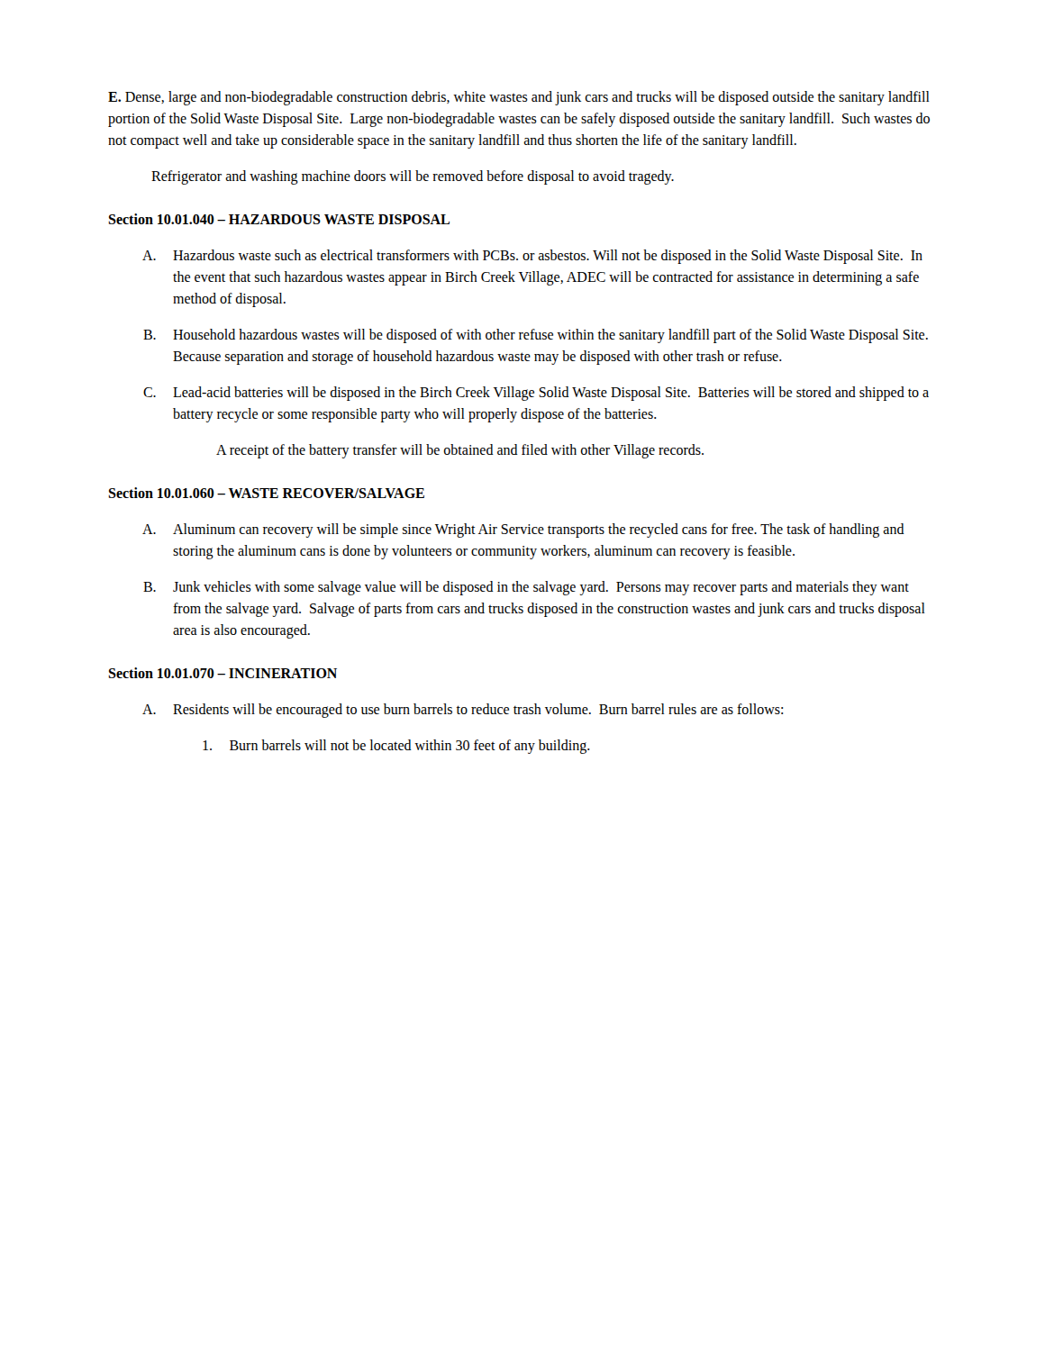E. Dense, large and non-biodegradable construction debris, white wastes and junk cars and trucks will be disposed outside the sanitary landfill portion of the Solid Waste Disposal Site. Large non-biodegradable wastes can be safely disposed outside the sanitary landfill. Such wastes do not compact well and take up considerable space in the sanitary landfill and thus shorten the life of the sanitary landfill.
Refrigerator and washing machine doors will be removed before disposal to avoid tragedy.
Section 10.01.040 – HAZARDOUS WASTE DISPOSAL
Hazardous waste such as electrical transformers with PCBs. or asbestos. Will not be disposed in the Solid Waste Disposal Site. In the event that such hazardous wastes appear in Birch Creek Village, ADEC will be contracted for assistance in determining a safe method of disposal.
Household hazardous wastes will be disposed of with other refuse within the sanitary landfill part of the Solid Waste Disposal Site. Because separation and storage of household hazardous waste may be disposed with other trash or refuse.
Lead-acid batteries will be disposed in the Birch Creek Village Solid Waste Disposal Site. Batteries will be stored and shipped to a battery recycle or some responsible party who will properly dispose of the batteries.
A receipt of the battery transfer will be obtained and filed with other Village records.
Section 10.01.060 – WASTE RECOVER/SALVAGE
Aluminum can recovery will be simple since Wright Air Service transports the recycled cans for free. The task of handling and storing the aluminum cans is done by volunteers or community workers, aluminum can recovery is feasible.
Junk vehicles with some salvage value will be disposed in the salvage yard. Persons may recover parts and materials they want from the salvage yard. Salvage of parts from cars and trucks disposed in the construction wastes and junk cars and trucks disposal area is also encouraged.
Section 10.01.070 – INCINERATION
Residents will be encouraged to use burn barrels to reduce trash volume. Burn barrel rules are as follows:
Burn barrels will not be located within 30 feet of any building.